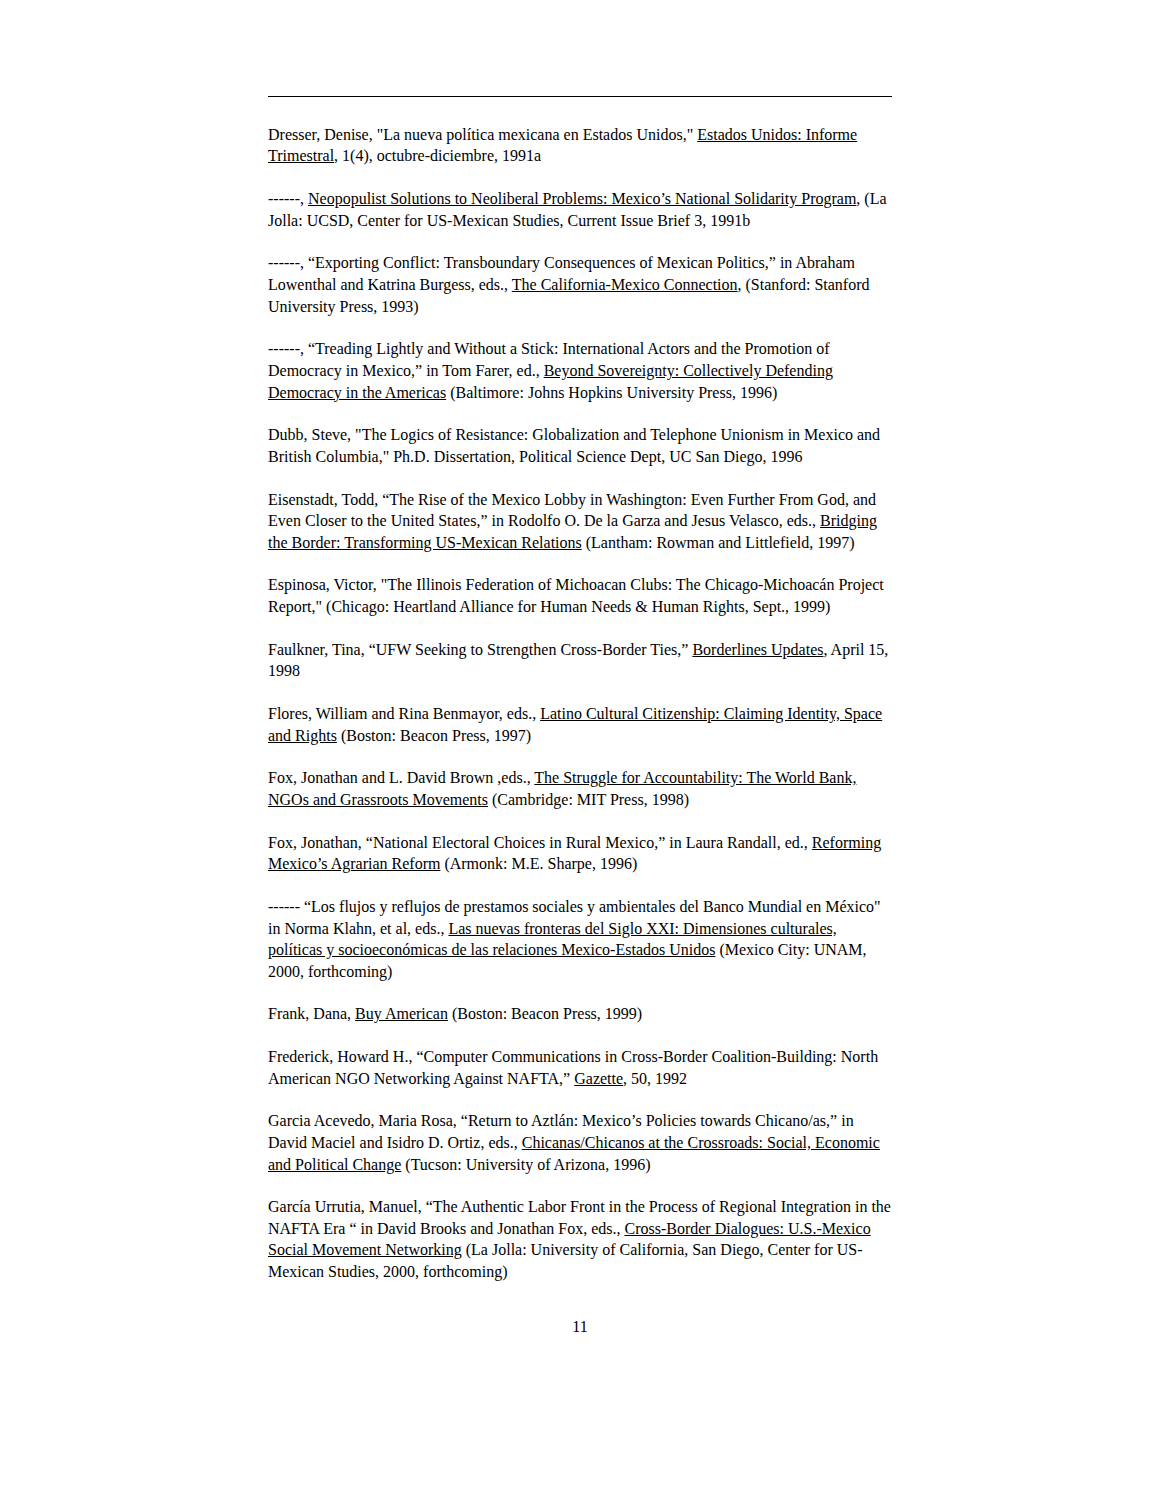Dresser, Denise, "La nueva política mexicana en Estados Unidos," Estados Unidos: Informe Trimestral, 1(4), octubre-diciembre, 1991a
------, Neopopulist Solutions to Neoliberal Problems: Mexico’s National Solidarity Program, (La Jolla: UCSD, Center for US-Mexican Studies, Current Issue Brief 3, 1991b
------, “Exporting Conflict: Transboundary Consequences of Mexican Politics,” in Abraham Lowenthal and Katrina Burgess, eds., The California-Mexico Connection, (Stanford: Stanford University Press, 1993)
------, “Treading Lightly and Without a Stick: International Actors and the Promotion of Democracy in Mexico,” in Tom Farer, ed., Beyond Sovereignty: Collectively Defending Democracy in the Americas (Baltimore: Johns Hopkins University Press, 1996)
Dubb, Steve, "The Logics of Resistance: Globalization and Telephone Unionism in Mexico and British Columbia," Ph.D. Dissertation, Political Science Dept, UC San Diego, 1996
Eisenstadt, Todd, “The Rise of the Mexico Lobby in Washington: Even Further From God, and Even Closer to the United States,” in Rodolfo O. De la Garza and Jesus Velasco, eds., Bridging the Border: Transforming US-Mexican Relations (Lantham: Rowman and Littlefield, 1997)
Espinosa, Victor, "The Illinois Federation of Michoacan Clubs: The Chicago-Michoacán Project Report," (Chicago: Heartland Alliance for Human Needs & Human Rights, Sept., 1999)
Faulkner, Tina, “UFW Seeking to Strengthen Cross-Border Ties,” Borderlines Updates, April 15, 1998
Flores, William and Rina Benmayor, eds., Latino Cultural Citizenship: Claiming Identity, Space and Rights (Boston: Beacon Press, 1997)
Fox, Jonathan and L. David Brown ,eds., The Struggle for Accountability: The World Bank, NGOs and Grassroots Movements (Cambridge: MIT Press, 1998)
Fox, Jonathan, “National Electoral Choices in Rural Mexico,” in Laura Randall, ed., Reforming Mexico’s Agrarian Reform (Armonk: M.E. Sharpe, 1996)
------ “Los flujos y reflujos de prestamos sociales y ambientales del Banco Mundial en México" in Norma Klahn, et al, eds., Las nuevas fronteras del Siglo XXI: Dimensiones culturales, políticas y socioeconómicas de las relaciones Mexico-Estados Unidos (Mexico City: UNAM, 2000, forthcoming)
Frank, Dana, Buy American (Boston: Beacon Press, 1999)
Frederick, Howard H., “Computer Communications in Cross-Border Coalition-Building: North American NGO Networking Against NAFTA,” Gazette, 50, 1992
Garcia Acevedo, Maria Rosa, “Return to Aztlán: Mexico’s Policies towards Chicano/as,” in David Maciel and Isidro D. Ortiz, eds., Chicanas/Chicanos at the Crossroads: Social, Economic and Political Change (Tucson: University of Arizona, 1996)
García Urrutia, Manuel, “The Authentic Labor Front in the Process of Regional Integration in the NAFTA Era “ in David Brooks and Jonathan Fox, eds., Cross-Border Dialogues: U.S.-Mexico Social Movement Networking (La Jolla: University of California, San Diego, Center for US-Mexican Studies, 2000, forthcoming)
11